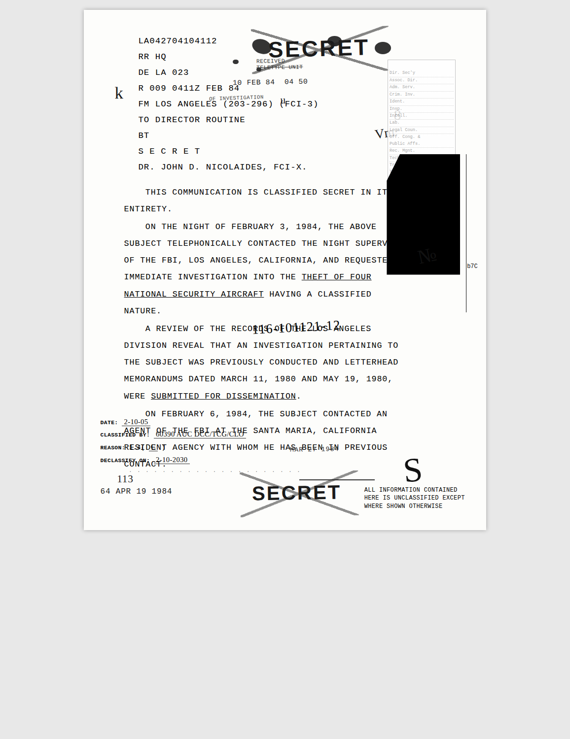SECRET
k
8
Vm
u
RECEIVED
TELETYPE UNIT
10 FEB 84 04 50
OF INVESTIGATION
Dir. Sec'y
Assoc. Dir.
Adm. Serv.
Crim. Inv.
Ident.
Insp.
Intell.
Lab.
Legal Coun.
Off. Cong. &
Public Affs.
Rec. Mgnt.
Tech. Servs.
Training
Telephone Rm.
Director's Sec'y
LA042704104112
RR HQ
DE LA 023
R 009 0411Z FEB 84
FM LOS ANGELES (203-296) (FCI-3)
TO DIRECTOR ROUTINE
BT
S E C R E T
DR. JOHN D. NICOLAIDES, FCI-X.
b7C
THIS COMMUNICATION IS CLASSIFIED SECRET IN ITS ENTIRETY.
ON THE NIGHT OF FEBRUARY 3, 1984, THE ABOVE SUBJECT TELEPHONICALLY CONTACTED THE NIGHT SUPERVISOR OF THE FBI, LOS ANGELES, CALIFORNIA, AND REQUESTED AN IMMEDIATE INVESTIGATION INTO THE THEFT OF FOUR NATIONAL SECURITY AIRCRAFT HAVING A CLASSIFIED NATURE.
A REVIEW OF THE RECORDS OF THE LOS ANGELES DIVISION REVEAL THAT AN INVESTIGATION PERTAINING TO THE SUBJECT WAS PREVIOUSLY CONDUCTED AND LETTERHEAD MEMORANDUMS DATED MARCH 11, 1980 AND MAY 19, 1980, WERE SUBMITTED FOR DISSEMINATION.
ON FEBRUARY 6, 1984, THE SUBJECT CONTACTED AN AGENT OF THE FBI AT THE SANTA MARIA, CALIFORNIA RESIDENT AGENCY WITH WHOM HE HAS BEEN IN PREVIOUS CONTACT.
№
116-101121-12
DATE: 2-10-05
CLASSIFIED BY: 60390 AUC DCC/TCG/CLO
REASON: 1.4( C )
DECLASSIFY ON: 2-10-2030
· · · · · · · · · · · · · · · · · · · · · · · ·
MAR 27 1984
113 64 APR 19 1984
SECRET
S
ALL INFORMATION CONTAINED
HERE IS UNCLASSIFIED EXCEPT
WHERE SHOWN OTHERWISE